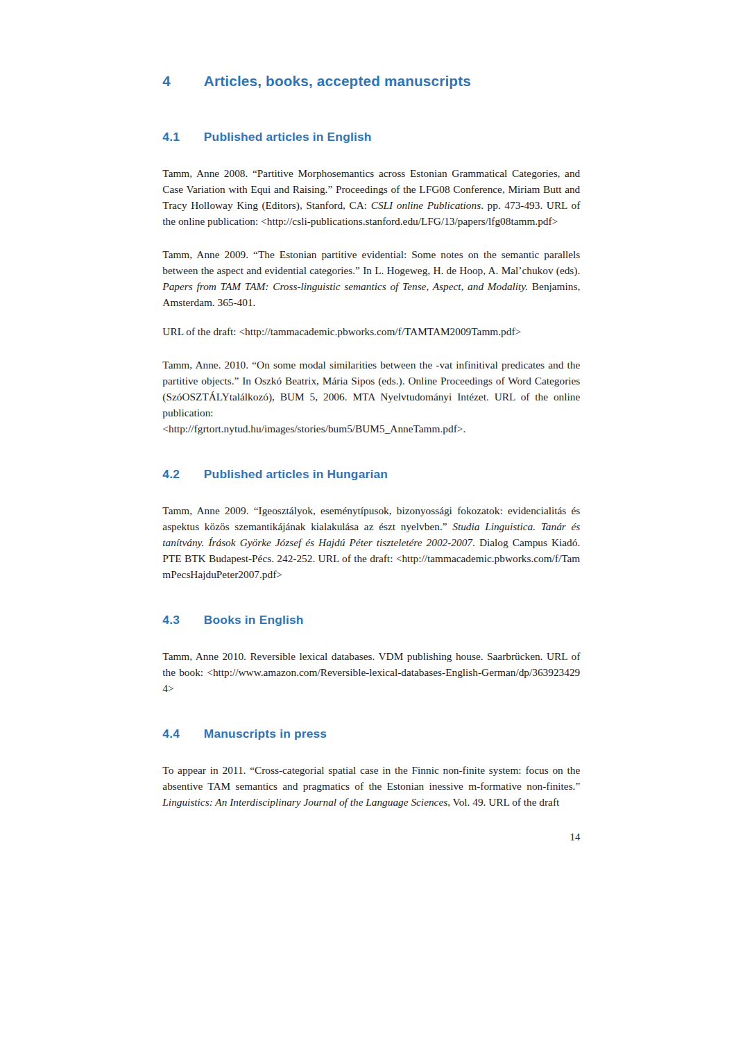4 Articles, books, accepted manuscripts
4.1 Published articles in English
Tamm, Anne 2008. “Partitive Morphosemantics across Estonian Grammatical Categories, and Case Variation with Equi and Raising.” Proceedings of the LFG08 Conference, Miriam Butt and Tracy Holloway King (Editors), Stanford, CA: CSLI online Publications. pp. 473-493. URL of the online publication: <http://csli-publications.stanford.edu/LFG/13/papers/lfg08tamm.pdf>
Tamm, Anne 2009. “The Estonian partitive evidential: Some notes on the semantic parallels between the aspect and evidential categories.” In L. Hogeweg, H. de Hoop, A. Mal’chukov (eds). Papers from TAM TAM: Cross-linguistic semantics of Tense, Aspect, and Modality. Benjamins, Amsterdam. 365-401.
URL of the draft: <http://tammacademic.pbworks.com/f/TAMTAM2009Tamm.pdf>
Tamm, Anne. 2010. “On some modal similarities between the -vat infinitival predicates and the partitive objects.” In Oszkó Beatrix, Mária Sipos (eds.). Online Proceedings of Word Categories (SzóOSZTÁLYtalálkozó), BUM 5, 2006. MTA Nyelvtudományi Intézet. URL of the online publication:
<http://fgrtort.nytud.hu/images/stories/bum5/BUM5_AnneTamm.pdf>.
4.2 Published articles in Hungarian
Tamm, Anne 2009. “Igeosztályok, eseménytípusok, bizonyossági fokozatok: evidencialitás és aspektus közös szemantikájának kialakulása az észt nyelvben.” Studia Linguistica. Tanár és tanítvány. Írások Györke József és Hajdú Péter tiszteletére 2002-2007. Dialog Campus Kiadó. PTE BTK Budapest-Pécs. 242-252. URL of the draft: <http://tammacademic.pbworks.com/f/TammPecsHajduPeter2007.pdf>
4.3 Books in English
Tamm, Anne 2010. Reversible lexical databases. VDM publishing house. Saarbrücken. URL of the book: <http://www.amazon.com/Reversible-lexical-databases-English-German/dp/3639234294>
4.4 Manuscripts in press
To appear in 2011. “Cross-categorial spatial case in the Finnic non-finite system: focus on the absentive TAM semantics and pragmatics of the Estonian inessive m-formative non-finites.” Linguistics: An Interdisciplinary Journal of the Language Sciences, Vol. 49. URL of the draft
14